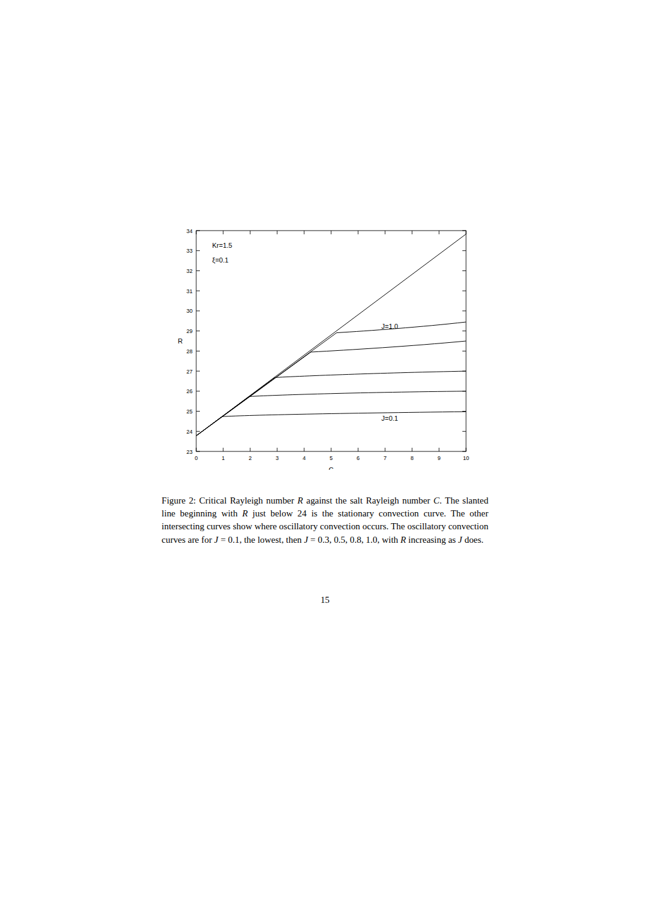geometry: x: C=0 -> 70 px ; C=10 -> 510 px (44 px per unit) y: R=23 -> 390 px ; R=34 -> 30 px (32.7272 px per unit) 23 24 25 26 27 28 29 30 31 32 33 34 0 1 2 3 4 5 6 7 8 9 10 R C Kr=1.5 ξ=0.1 J=1.0 J=0.1
Figure 2: Critical Rayleigh number R against the salt Rayleigh number C. The slanted line beginning with R just below 24 is the stationary convection curve. The other intersecting curves show where oscillatory convection occurs. The oscillatory convection curves are for J = 0.1, the lowest, then J = 0.3, 0.5, 0.8, 1.0, with R increasing as J does.
15